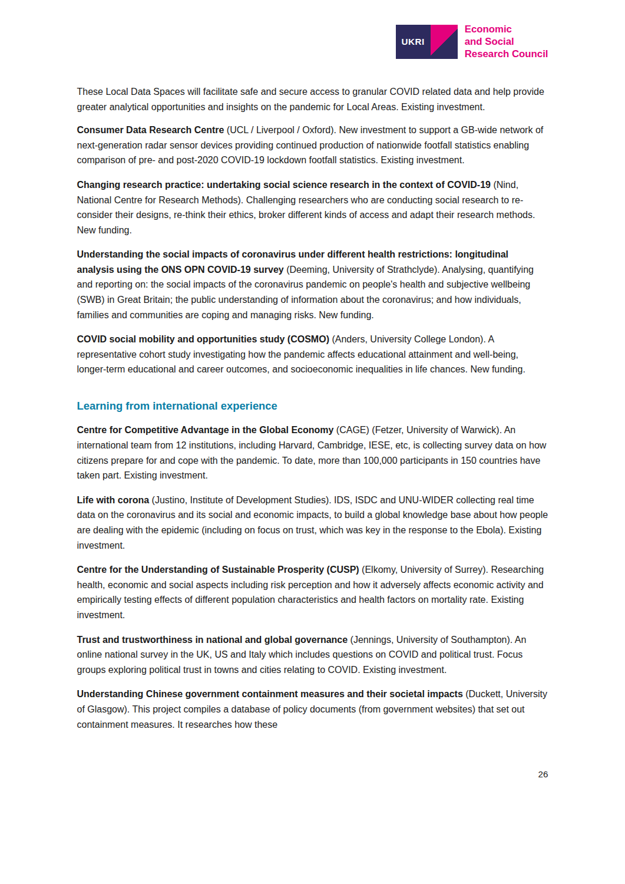UK RI
Economic
and Social
Research Council
These Local Data Spaces will facilitate safe and secure access to granular COVID related data and help provide greater analytical opportunities and insights on the pandemic for Local Areas. Existing investment.
Consumer Data Research Centre (UCL / Liverpool / Oxford). New investment to support a GB-wide network of next-generation radar sensor devices providing continued production of nationwide footfall statistics enabling comparison of pre- and post-2020 COVID-19 lockdown footfall statistics. Existing investment.
Changing research practice: undertaking social science research in the context of COVID-19 (Nind, National Centre for Research Methods). Challenging researchers who are conducting social research to re-consider their designs, re-think their ethics, broker different kinds of access and adapt their research methods. New funding.
Understanding the social impacts of coronavirus under different health restrictions: longitudinal analysis using the ONS OPN COVID-19 survey (Deeming, University of Strathclyde). Analysing, quantifying and reporting on: the social impacts of the coronavirus pandemic on people's health and subjective wellbeing (SWB) in Great Britain; the public understanding of information about the coronavirus; and how individuals, families and communities are coping and managing risks. New funding.
COVID social mobility and opportunities study (COSMO) (Anders, University College London). A representative cohort study investigating how the pandemic affects educational attainment and well-being, longer-term educational and career outcomes, and socioeconomic inequalities in life chances. New funding.
Learning from international experience
Centre for Competitive Advantage in the Global Economy (CAGE) (Fetzer, University of Warwick). An international team from 12 institutions, including Harvard, Cambridge, IESE, etc, is collecting survey data on how citizens prepare for and cope with the pandemic. To date, more than 100,000 participants in 150 countries have taken part. Existing investment.
Life with corona (Justino, Institute of Development Studies). IDS, ISDC and UNU-WIDER collecting real time data on the coronavirus and its social and economic impacts, to build a global knowledge base about how people are dealing with the epidemic (including on focus on trust, which was key in the response to the Ebola). Existing investment.
Centre for the Understanding of Sustainable Prosperity (CUSP) (Elkomy, University of Surrey). Researching health, economic and social aspects including risk perception and how it adversely affects economic activity and empirically testing effects of different population characteristics and health factors on mortality rate. Existing investment.
Trust and trustworthiness in national and global governance (Jennings, University of Southampton). An online national survey in the UK, US and Italy which includes questions on COVID and political trust. Focus groups exploring political trust in towns and cities relating to COVID. Existing investment.
Understanding Chinese government containment measures and their societal impacts (Duckett, University of Glasgow). This project compiles a database of policy documents (from government websites) that set out containment measures. It researches how these
26